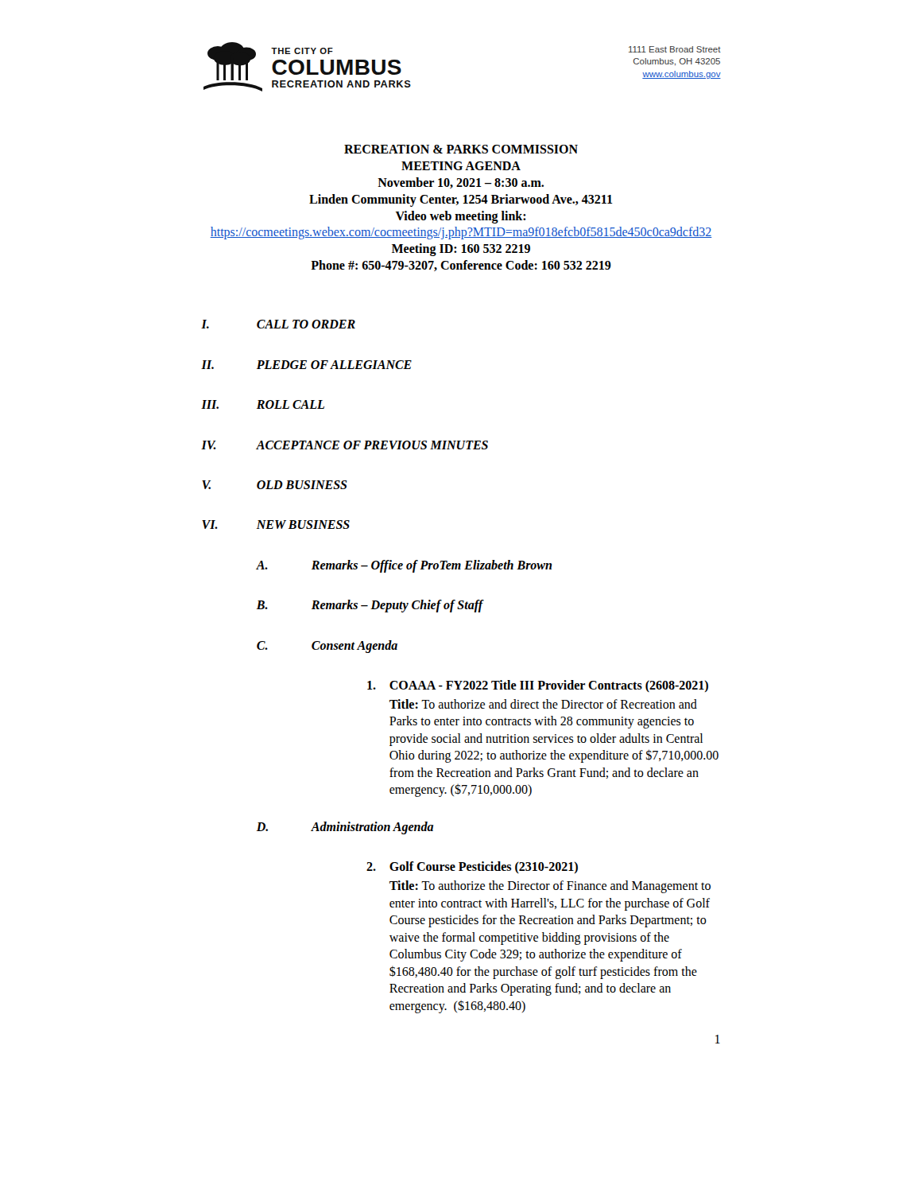THE CITY OF
COLUMBUS
RECREATION AND PARKS
1111 East Broad Street
Columbus, OH 43205
www.columbus.gov
RECREATION & PARKS COMMISSION
MEETING AGENDA
November 10, 2021 – 8:30 a.m.
Linden Community Center, 1254 Briarwood Ave., 43211
Video web meeting link:
https://cocmeetings.webex.com/cocmeetings/j.php?MTID=ma9f018efcb0f5815de450c0ca9dcfd32
Meeting ID: 160 532 2219
Phone #: 650-479-3207, Conference Code: 160 532 2219
I.
Call to Order
II.
Pledge of Allegiance
III.
Roll Call
IV.
Acceptance of Previous Minutes
V.
Old Business
VI.
New Business
A.
Remarks – Office of ProTem Elizabeth Brown
B.
Remarks – Deputy Chief of Staff
C.
Consent Agenda
1.
COAAA - FY2022 Title III Provider Contracts (2608-2021)
Title: To authorize and direct the Director of Recreation and Parks to enter into contracts with 28 community agencies to provide social and nutrition services to older adults in Central Ohio during 2022; to authorize the expenditure of $7,710,000.00 from the Recreation and Parks Grant Fund; and to declare an emergency. ($7,710,000.00)
D.
Administration Agenda
2.
Golf Course Pesticides (2310-2021)
Title: To authorize the Director of Finance and Management to enter into contract with Harrell's, LLC for the purchase of Golf Course pesticides for the Recreation and Parks Department; to waive the formal competitive bidding provisions of the Columbus City Code 329; to authorize the expenditure of $168,480.40 for the purchase of golf turf pesticides from the Recreation and Parks Operating fund; and to declare an emergency. ($168,480.40)
1